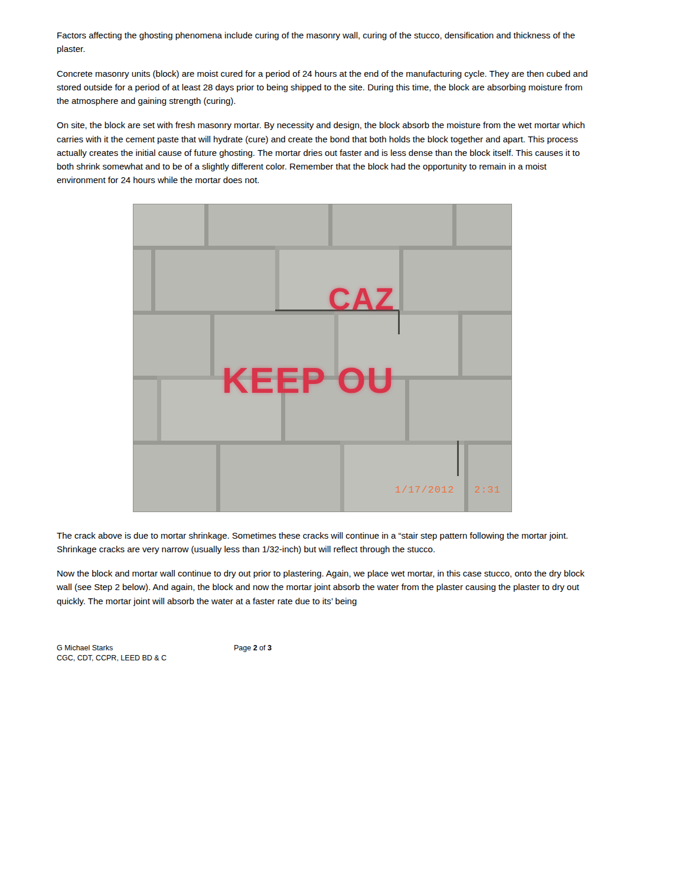Factors affecting the ghosting phenomena include curing of the masonry wall, curing of the stucco, densification and thickness of the plaster.
Concrete masonry units (block) are moist cured for a period of 24 hours at the end of the manufacturing cycle. They are then cubed and stored outside for a period of at least 28 days prior to being shipped to the site. During this time, the block are absorbing moisture from the atmosphere and gaining strength (curing).
On site, the block are set with fresh masonry mortar. By necessity and design, the block absorb the moisture from the wet mortar which carries with it the cement paste that will hydrate (cure) and create the bond that both holds the block together and apart. This process actually creates the initial cause of future ghosting. The mortar dries out faster and is less dense than the block itself. This causes it to both shrink somewhat and to be of a slightly different color. Remember that the block had the opportunity to remain in a moist environment for 24 hours while the mortar does not.
CAZ KEEP OU 1/17/2012 2:31
The crack above is due to mortar shrinkage. Sometimes these cracks will continue in a “stair step pattern following the mortar joint. Shrinkage cracks are very narrow (usually less than 1/32-inch) but will reflect through the stucco.
Now the block and mortar wall continue to dry out prior to plastering. Again, we place wet mortar, in this case stucco, onto the dry block wall (see Step 2 below). And again, the block and now the mortar joint absorb the water from the plaster causing the plaster to dry out quickly. The mortar joint will absorb the water at a faster rate due to its’ being
G Michael Starks
CGC, CDT, CCPR, LEED BD & C
Page 2 of 3